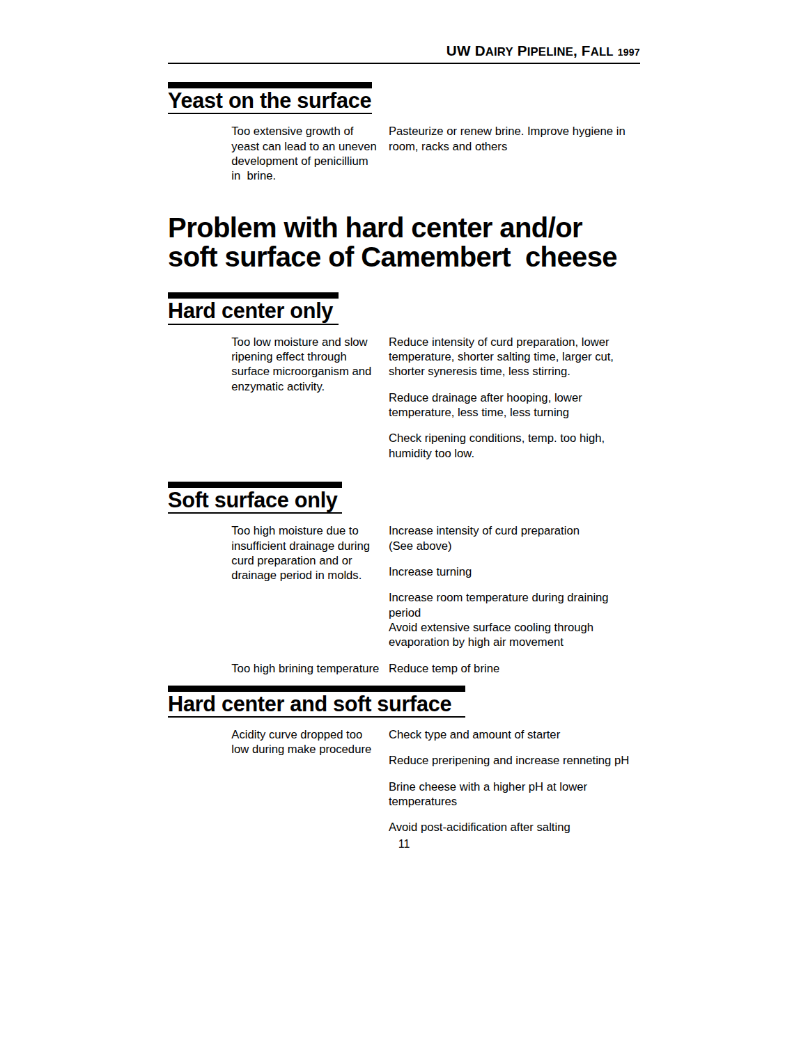UW DAIRY PIPELINE, FALL 1997
Yeast on the surface
Too extensive growth of yeast can lead to an uneven development of penicillium in brine.
Pasteurize or renew brine. Improve hygiene in room, racks and others
Problem with hard center and/or
soft surface of Camembert cheese
Hard center only
Too low moisture and slow ripening effect through surface microorganism and enzymatic activity.
Reduce intensity of curd preparation, lower temperature, shorter salting time, larger cut, shorter syneresis time, less stirring.
Reduce drainage after hooping, lower temperature, less time, less turning
Check ripening conditions, temp. too high, humidity too low.
Soft surface only
Too high moisture due to insufficient drainage during curd preparation and or drainage period in molds.
Increase intensity of curd preparation
(See above)
Increase turning
Increase room temperature during draining period
Avoid extensive surface cooling through evaporation by high air movement
Too high brining temperature
Reduce temp of brine
Hard center and soft surface
Acidity curve dropped too low during make procedure
Check type and amount of starter
Reduce preripening and increase renneting pH
Brine cheese with a higher pH at lower temperatures
Avoid post-acidification after salting
11